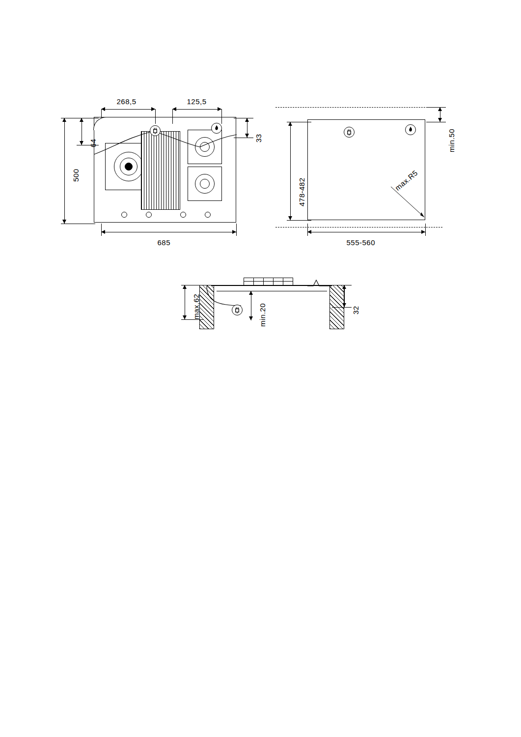=============== TOP-LEFT HOB PLAN VIEW ====================
268,5
125,5
33
64
500
685
=============== TOP-RIGHT CUT-OUT ========================
min.50
478-482
555-560
max.R5
=============== BOTTOM SECTION VIEW ======================
max.62
min.20
32